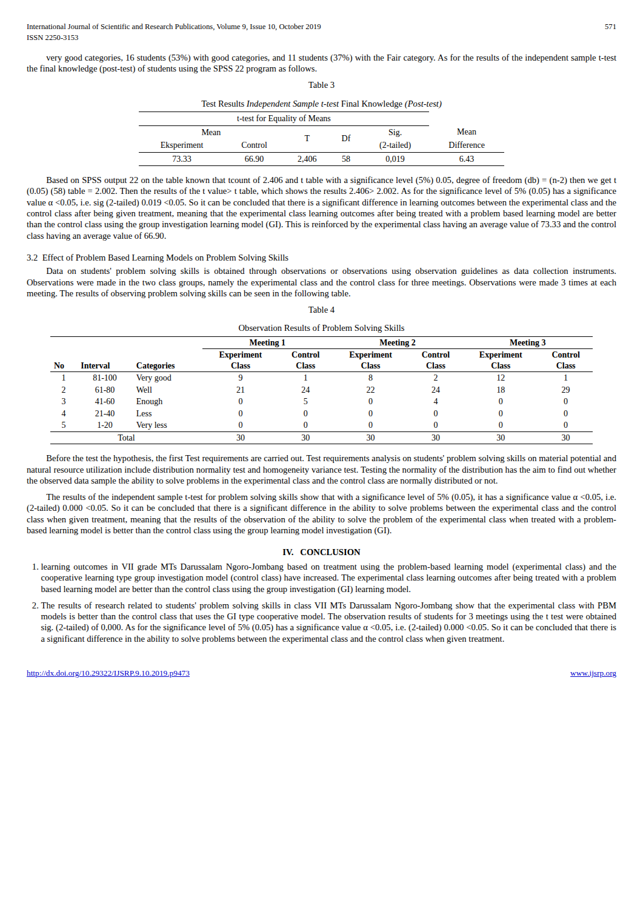International Journal of Scientific and Research Publications, Volume 9, Issue 10, October 2019
571
ISSN 2250-3153
very good categories, 16 students (53%) with good categories, and 11 students (37%) with the Fair category. As for the results of the independent sample t-test the final knowledge (post-test) of students using the SPSS 22 program as follows.
Table 3
Test Results Independent Sample t-test Final Knowledge (Post-test)
| t-test for Equality of Means |
| Mean | T | Df | Sig. | Mean |
| Eksperiment | Control | (2-tailed) | Difference |
| 73.33 | 66.90 | 2,406 | 58 | 0,019 | 6.43 |
Based on SPSS output 22 on the table known that tcount of 2.406 and t table with a significance level (5%) 0.05, degree of freedom (db) = (n-2) then we get t (0.05) (58) table = 2.002. Then the results of the t value> t table, which shows the results 2.406> 2.002. As for the significance level of 5% (0.05) has a significance value α <0.05, i.e. sig (2-tailed) 0.019 <0.05. So it can be concluded that there is a significant difference in learning outcomes between the experimental class and the control class after being given treatment, meaning that the experimental class learning outcomes after being treated with a problem based learning model are better than the control class using the group investigation learning model (GI). This is reinforced by the experimental class having an average value of 73.33 and the control class having an average value of 66.90.
3.2 Effect of Problem Based Learning Models on Problem Solving Skills
Data on students' problem solving skills is obtained through observations or observations using observation guidelines as data collection instruments. Observations were made in the two class groups, namely the experimental class and the control class for three meetings. Observations were made 3 times at each meeting. The results of observing problem solving skills can be seen in the following table.
Table 4
Observation Results of Problem Solving Skills
| No | Interval | Categories | Meeting 1 | Meeting 2 | Meeting 3 |
| --- | --- | --- | --- | --- | --- |
| Experiment Class | Control Class | Experiment Class | Control Class | Experiment Class | Control Class |
| 1 | 81-100 | Very good | 9 | 1 | 8 | 2 | 12 | 1 |
| 2 | 61-80 | Well | 21 | 24 | 22 | 24 | 18 | 29 |
| 3 | 41-60 | Enough | 0 | 5 | 0 | 4 | 0 | 0 |
| 4 | 21-40 | Less | 0 | 0 | 0 | 0 | 0 | 0 |
| 5 | 1-20 | Very less | 0 | 0 | 0 | 0 | 0 | 0 |
| Total | 30 | 30 | 30 | 30 | 30 | 30 |
Before the test the hypothesis, the first Test requirements are carried out. Test requirements analysis on students' problem solving skills on material potential and natural resource utilization include distribution normality test and homogeneity variance test. Testing the normality of the distribution has the aim to find out whether the observed data sample the ability to solve problems in the experimental class and the control class are normally distributed or not.
The results of the independent sample t-test for problem solving skills show that with a significance level of 5% (0.05), it has a significance value α <0.05, i.e. (2-tailed) 0.000 <0.05. So it can be concluded that there is a significant difference in the ability to solve problems between the experimental class and the control class when given treatment, meaning that the results of the observation of the ability to solve the problem of the experimental class when treated with a problem-based learning model is better than the control class using the group learning model investigation (GI).
IV. CONCLUSION
learning outcomes in VII grade MTs Darussalam Ngoro-Jombang based on treatment using the problem-based learning model (experimental class) and the cooperative learning type group investigation model (control class) have increased. The experimental class learning outcomes after being treated with a problem based learning model are better than the control class using the group investigation (GI) learning model.
The results of research related to students' problem solving skills in class VII MTs Darussalam Ngoro-Jombang show that the experimental class with PBM models is better than the control class that uses the GI type cooperative model. The observation results of students for 3 meetings using the t test were obtained sig. (2-tailed) of 0,000. As for the significance level of 5% (0.05) has a significance value α <0.05, i.e. (2-tailed) 0.000 <0.05. So it can be concluded that there is a significant difference in the ability to solve problems between the experimental class and the control class when given treatment.
http://dx.doi.org/10.29322/IJSRP.9.10.2019.p9473
www.ijsrp.org